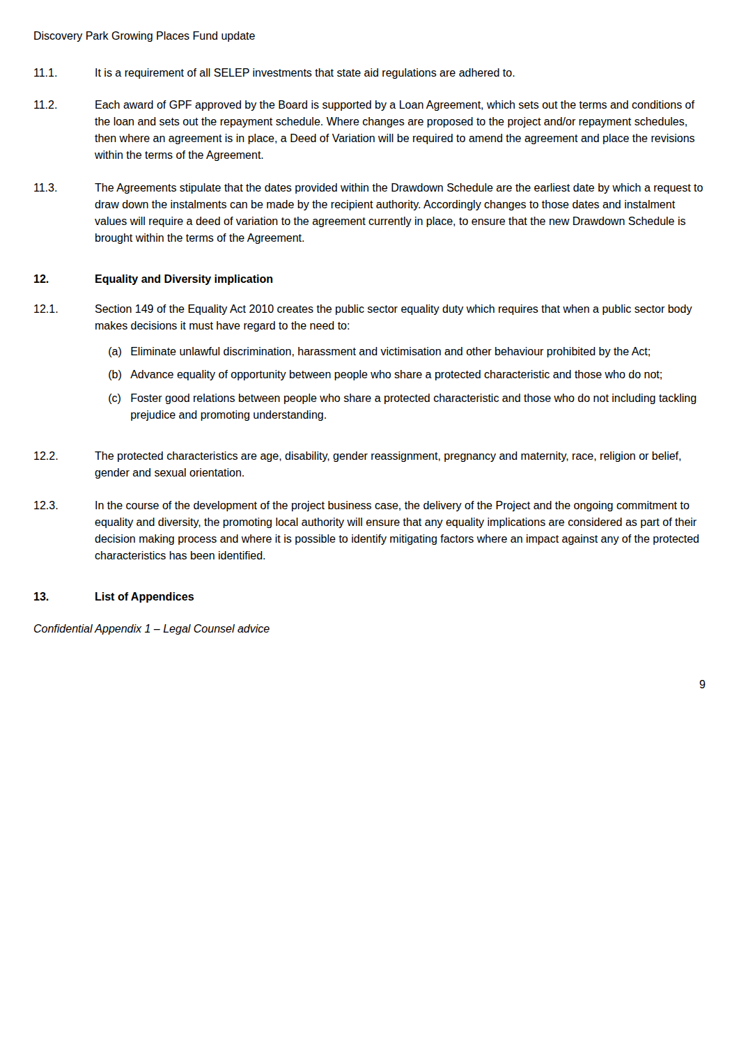Discovery Park Growing Places Fund update
11.1. It is a requirement of all SELEP investments that state aid regulations are adhered to.
11.2. Each award of GPF approved by the Board is supported by a Loan Agreement, which sets out the terms and conditions of the loan and sets out the repayment schedule. Where changes are proposed to the project and/or repayment schedules, then where an agreement is in place, a Deed of Variation will be required to amend the agreement and place the revisions within the terms of the Agreement.
11.3. The Agreements stipulate that the dates provided within the Drawdown Schedule are the earliest date by which a request to draw down the instalments can be made by the recipient authority. Accordingly changes to those dates and instalment values will require a deed of variation to the agreement currently in place, to ensure that the new Drawdown Schedule is brought within the terms of the Agreement.
12. Equality and Diversity implication
12.1. Section 149 of the Equality Act 2010 creates the public sector equality duty which requires that when a public sector body makes decisions it must have regard to the need to:
(a) Eliminate unlawful discrimination, harassment and victimisation and other behaviour prohibited by the Act;
(b) Advance equality of opportunity between people who share a protected characteristic and those who do not;
(c) Foster good relations between people who share a protected characteristic and those who do not including tackling prejudice and promoting understanding.
12.2. The protected characteristics are age, disability, gender reassignment, pregnancy and maternity, race, religion or belief, gender and sexual orientation.
12.3. In the course of the development of the project business case, the delivery of the Project and the ongoing commitment to equality and diversity, the promoting local authority will ensure that any equality implications are considered as part of their decision making process and where it is possible to identify mitigating factors where an impact against any of the protected characteristics has been identified.
13. List of Appendices
Confidential Appendix 1 – Legal Counsel advice
9